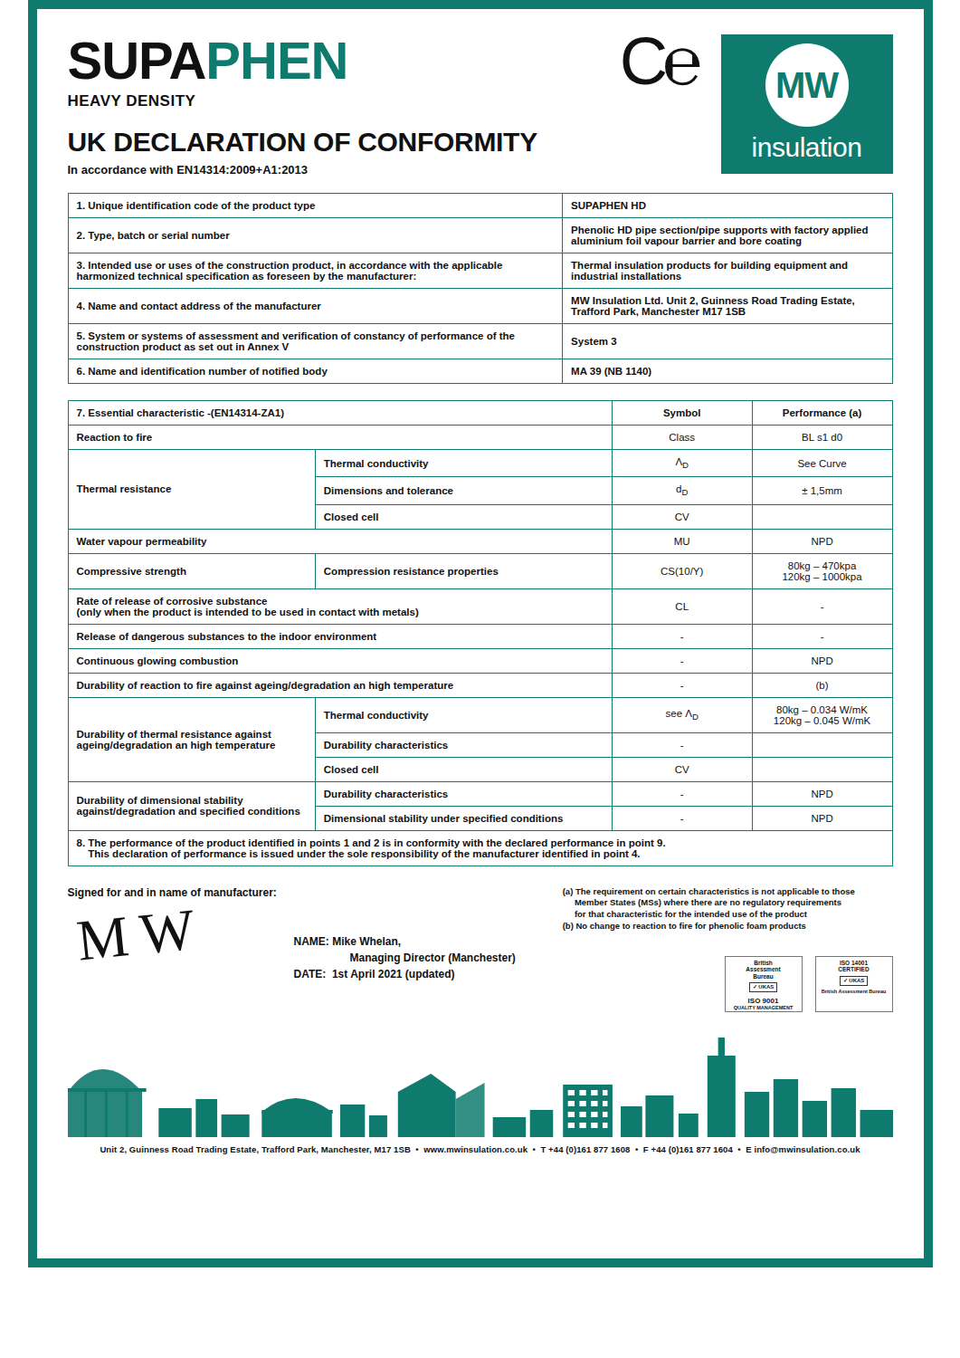SUPA PHEN
HEAVY DENSITY
UK DECLARATION OF CONFORMITY
In accordance with EN14314:2009+A1:2013
C℮
MW
insulation
| 1. Unique identification code of the product type | SUPAPHEN HD |
| 2. Type, batch or serial number | Phenolic HD pipe section/pipe supports with factory applied aluminium foil vapour barrier and bore coating |
| 3. Intended use or uses of the construction product, in accordance with the applicable harmonized technical specification as foreseen by the manufacturer: | Thermal insulation products for building equipment and industrial installations |
| 4. Name and contact address of the manufacturer | MW Insulation Ltd. Unit 2, Guinness Road Trading Estate, Trafford Park, Manchester M17 1SB |
| 5. System or systems of assessment and verification of constancy of performance of the construction product as set out in Annex V | System 3 |
| 6. Name and identification number of notified body | MA 39 (NB 1140) |
| 7. Essential characteristic -(EN14314-ZA1) | Symbol | Performance (a) |
| --- | --- | --- |
| Reaction to fire | Class | BL s1 d0 |
| Thermal resistance | Thermal conductivity | Λ D | See Curve |
| Dimensions and tolerance | d D | ± 1,5mm |
| Closed cell | CV | |
| Water vapour permeability | MU | NPD |
| Compressive strength | Compression resistance properties | CS(10/Y) | 80kg – 470kpa 120kg – 1000kpa |
| Rate of release of corrosive substance (only when the product is intended to be used in contact with metals) | CL | - |
| Release of dangerous substances to the indoor environment | - | - |
| Continuous glowing combustion | - | NPD |
| Durability of reaction to fire against ageing/degradation an high temperature | - | (b) |
| Durability of thermal resistance against ageing/degradation an high temperature | Thermal conductivity | see Λ D | 80kg – 0.034 W/mK 120kg – 0.045 W/mK |
| Durability characteristics | - | |
| Closed cell | CV | |
| Durability of dimensional stability against/degradation and specified conditions | Durability characteristics | - | NPD |
| Dimensional stability under specified conditions | - | NPD |
| 8. The performance of the product identified in points 1 and 2 is in conformity with the declared performance in point 9. This declaration of performance is issued under the sole responsibility of the manufacturer identified in point 4. |
Signed for and in name of manufacturer:
M W
NAME: Mike Whelan,
Managing Director (Manchester)
DATE: 1st April 2021 (updated)
(a) The requirement on certain characteristics is not applicable to those
Member States (MSs) where there are no regulatory requirements
for that characteristic for the intended use of the product
(b) No change to reaction to fire for phenolic foam products
British
Assessment
Bureau
✓ UKAS
ISO 9001
QUALITY MANAGEMENT
ISO 14001
CERTIFIED
✓ UKAS
British Assessment Bureau
Unit 2, Guinness Road Trading Estate, Trafford Park, Manchester, M17 1SB • www.mwinsulation.co.uk • T +44 (0)161 877 1608 • F +44 (0)161 877 1604 • E info@mwinsulation.co.uk